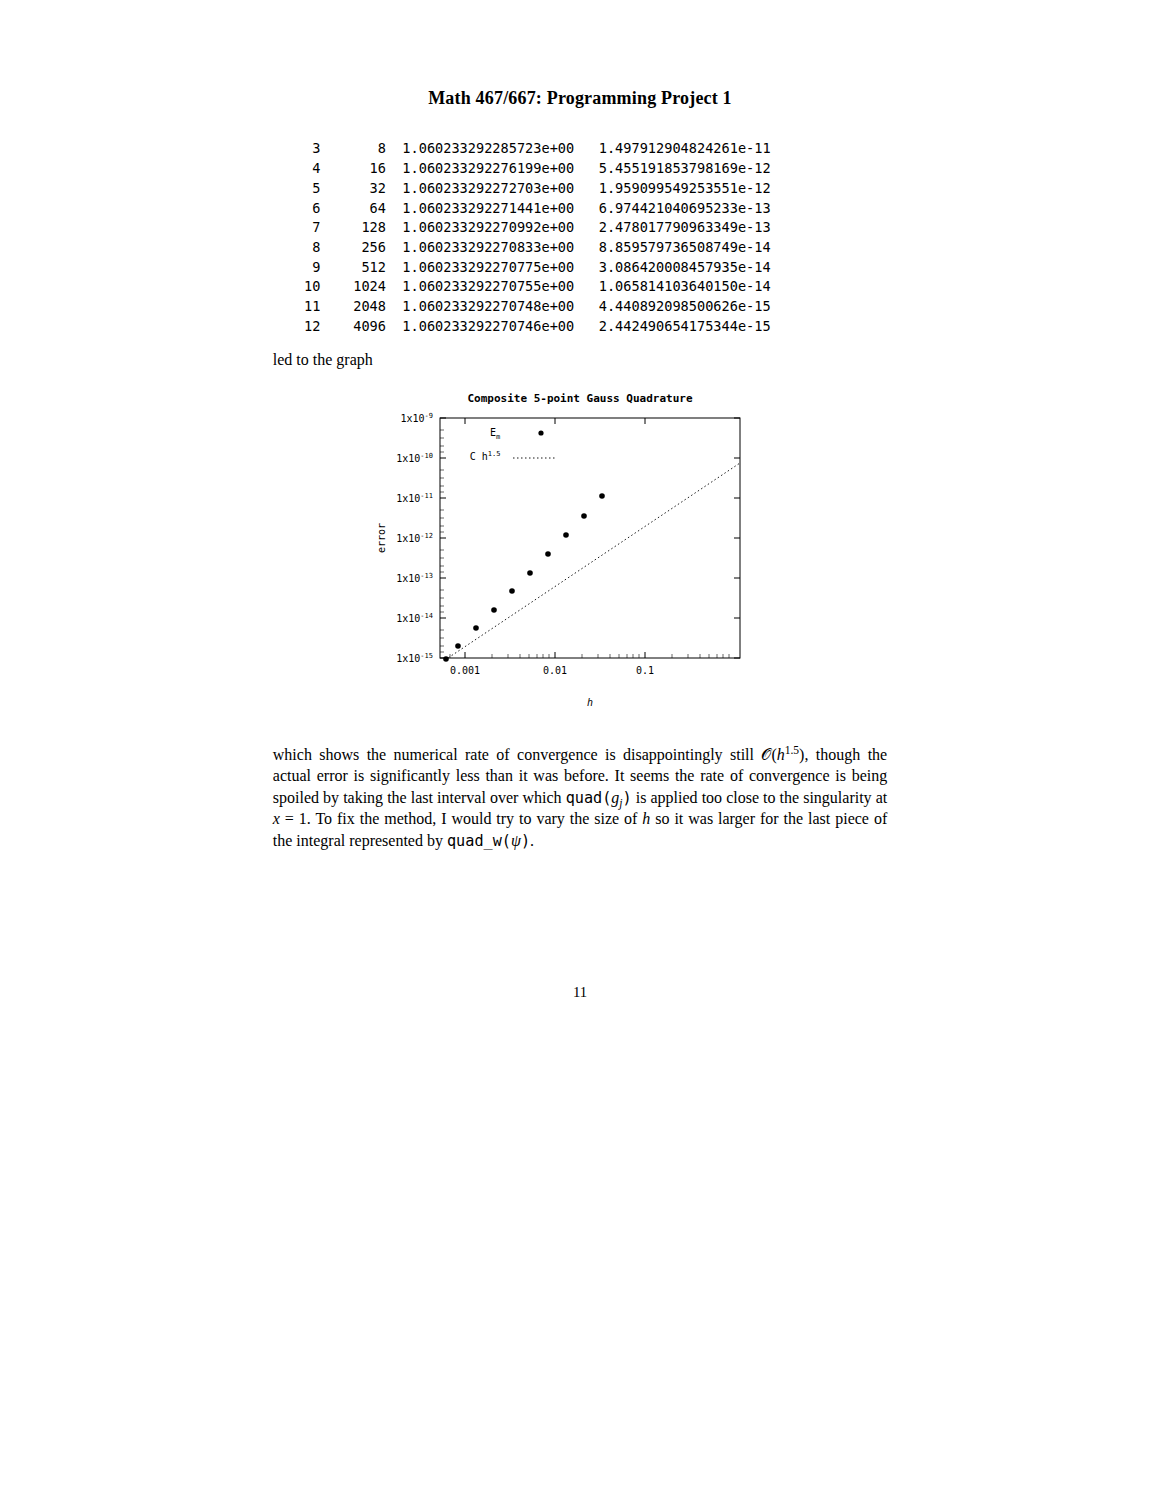Math 467/667: Programming Project 1
   3       8  1.060233292285723e+00   1.497912904824261e-11
   4      16  1.060233292276199e+00   5.455191853798169e-12
   5      32  1.060233292272703e+00   1.959099549253551e-12
   6      64  1.060233292271441e+00   6.974421040695233e-13
   7     128  1.060233292270992e+00   2.478017790963349e-13
   8     256  1.060233292270833e+00   8.859579736508749e-14
   9     512  1.060233292270775e+00   3.086420008457935e-14
  10    1024  1.060233292270755e+00   1.065814103640150e-14
  11    2048  1.060233292270748e+00   4.440892098500626e-15
  12    4096  1.060233292270746e+00   2.442490654175344e-15
led to the graph
Composite 5-point Gauss Quadrature error h 1x10-9 1x10-10 1x10-11 1x10-12 1x10-13 1x10-14 1x10-15 0.001 0.01 0.1 Em C h1.5
which shows the numerical rate of convergence is disappointingly still 𝒪(h1.5), though the actual error is significantly less than it was before. It seems the rate of convergence is being spoiled by taking the last interval over which quad(gj) is applied too close to the singularity at x = 1. To fix the method, I would try to vary the size of h so it was larger for the last piece of the integral represented by quad_w(ψ).
11